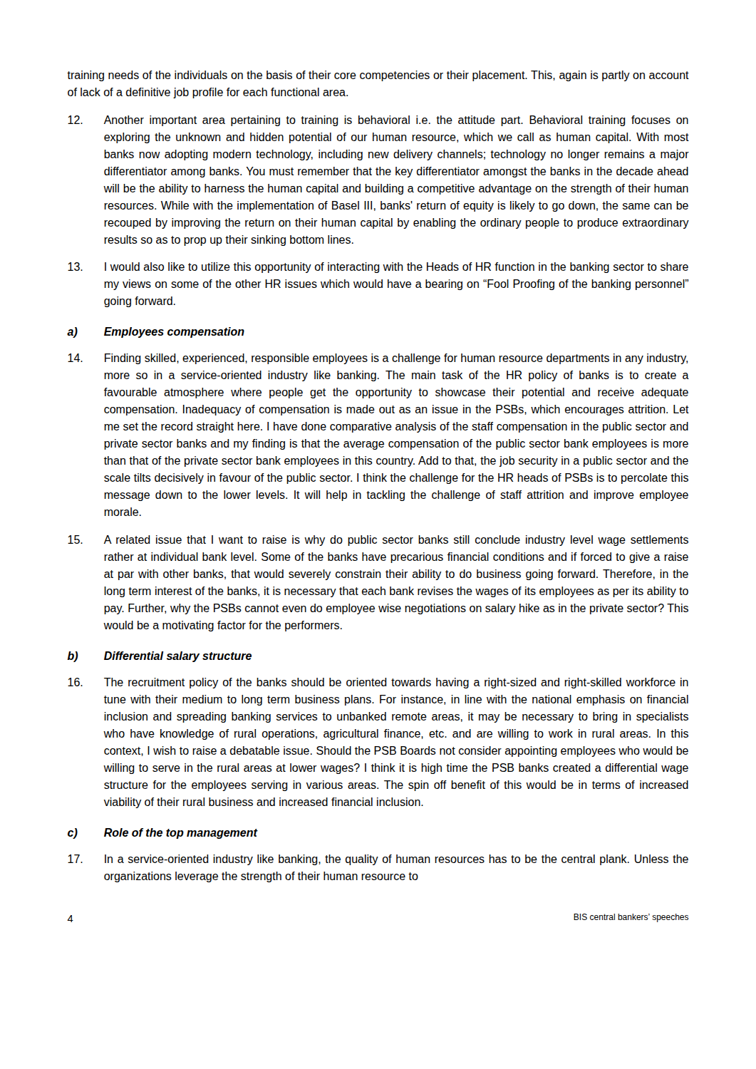training needs of the individuals on the basis of their core competencies or their placement. This, again is partly on account of lack of a definitive job profile for each functional area.
12.
Another important area pertaining to training is behavioral i.e. the attitude part. Behavioral training focuses on exploring the unknown and hidden potential of our human resource, which we call as human capital. With most banks now adopting modern technology, including new delivery channels; technology no longer remains a major differentiator among banks. You must remember that the key differentiator amongst the banks in the decade ahead will be the ability to harness the human capital and building a competitive advantage on the strength of their human resources. While with the implementation of Basel III, banks' return of equity is likely to go down, the same can be recouped by improving the return on their human capital by enabling the ordinary people to produce extraordinary results so as to prop up their sinking bottom lines.
13.
I would also like to utilize this opportunity of interacting with the Heads of HR function in the banking sector to share my views on some of the other HR issues which would have a bearing on “Fool Proofing of the banking personnel” going forward.
a) Employees compensation
14.
Finding skilled, experienced, responsible employees is a challenge for human resource departments in any industry, more so in a service-oriented industry like banking. The main task of the HR policy of banks is to create a favourable atmosphere where people get the opportunity to showcase their potential and receive adequate compensation. Inadequacy of compensation is made out as an issue in the PSBs, which encourages attrition. Let me set the record straight here. I have done comparative analysis of the staff compensation in the public sector and private sector banks and my finding is that the average compensation of the public sector bank employees is more than that of the private sector bank employees in this country. Add to that, the job security in a public sector and the scale tilts decisively in favour of the public sector. I think the challenge for the HR heads of PSBs is to percolate this message down to the lower levels. It will help in tackling the challenge of staff attrition and improve employee morale.
15.
A related issue that I want to raise is why do public sector banks still conclude industry level wage settlements rather at individual bank level. Some of the banks have precarious financial conditions and if forced to give a raise at par with other banks, that would severely constrain their ability to do business going forward. Therefore, in the long term interest of the banks, it is necessary that each bank revises the wages of its employees as per its ability to pay. Further, why the PSBs cannot even do employee wise negotiations on salary hike as in the private sector? This would be a motivating factor for the performers.
b) Differential salary structure
16.
The recruitment policy of the banks should be oriented towards having a right-sized and right-skilled workforce in tune with their medium to long term business plans. For instance, in line with the national emphasis on financial inclusion and spreading banking services to unbanked remote areas, it may be necessary to bring in specialists who have knowledge of rural operations, agricultural finance, etc. and are willing to work in rural areas. In this context, I wish to raise a debatable issue. Should the PSB Boards not consider appointing employees who would be willing to serve in the rural areas at lower wages? I think it is high time the PSB banks created a differential wage structure for the employees serving in various areas. The spin off benefit of this would be in terms of increased viability of their rural business and increased financial inclusion.
c) Role of the top management
17.
In a service-oriented industry like banking, the quality of human resources has to be the central plank. Unless the organizations leverage the strength of their human resource to
4 BIS central bankers’ speeches